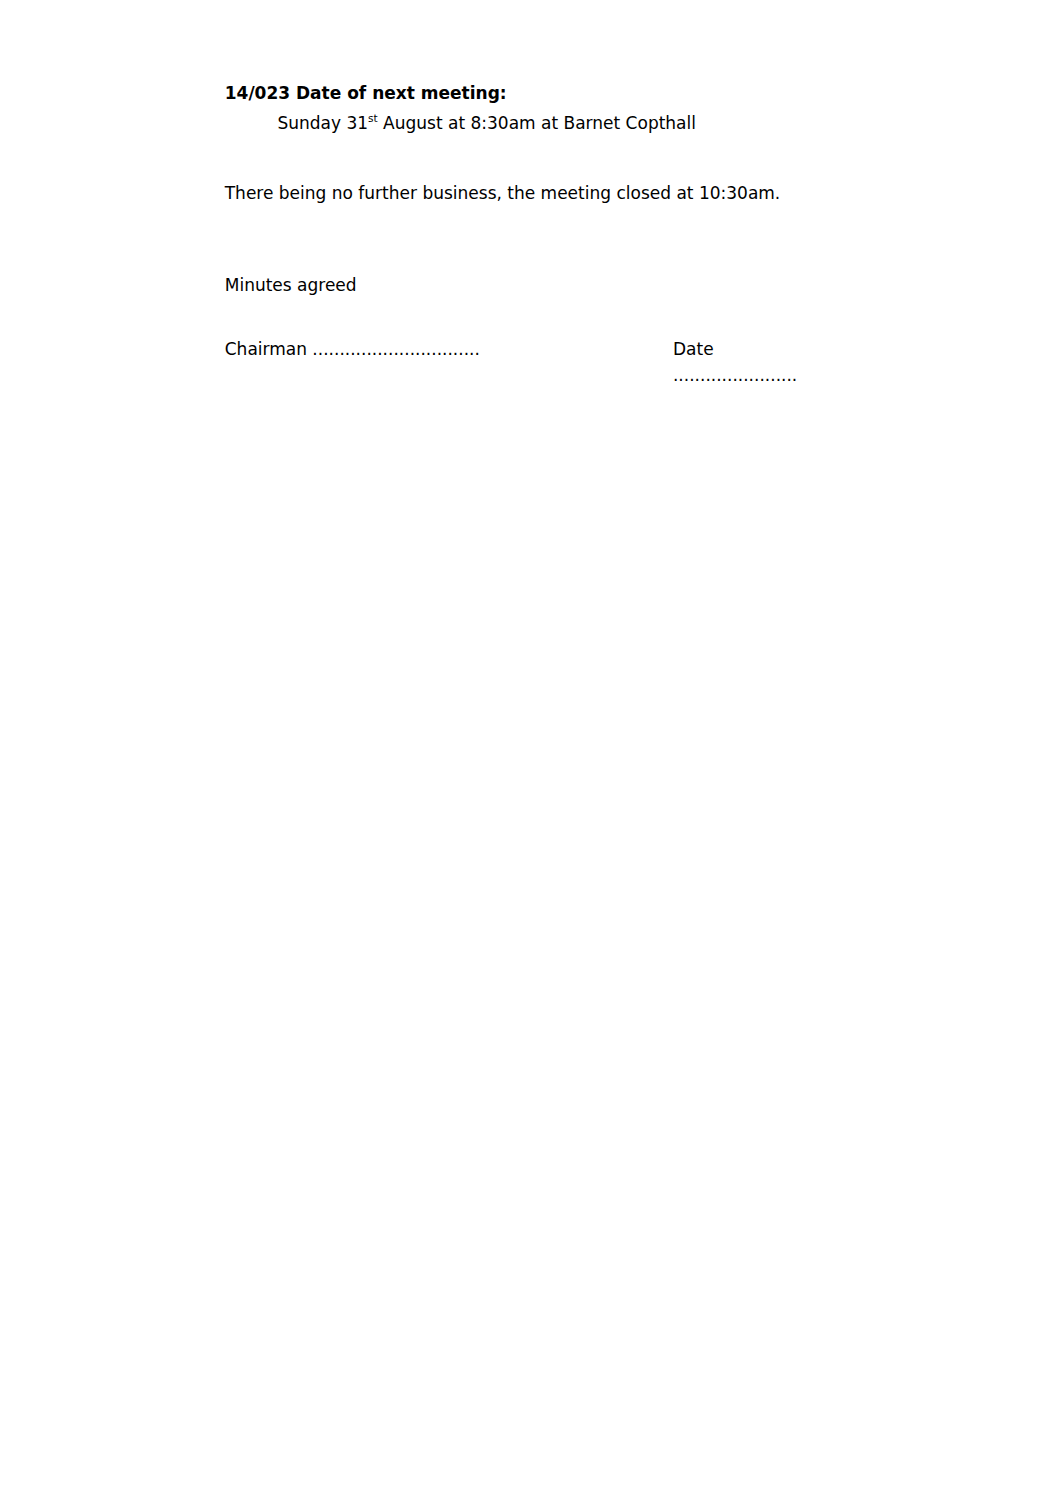14/023 Date of next meeting:
Sunday 31st August at 8:30am at Barnet Copthall
There being no further business, the meeting closed at 10:30am.
Minutes agreed
Chairman ............................... Date .......................